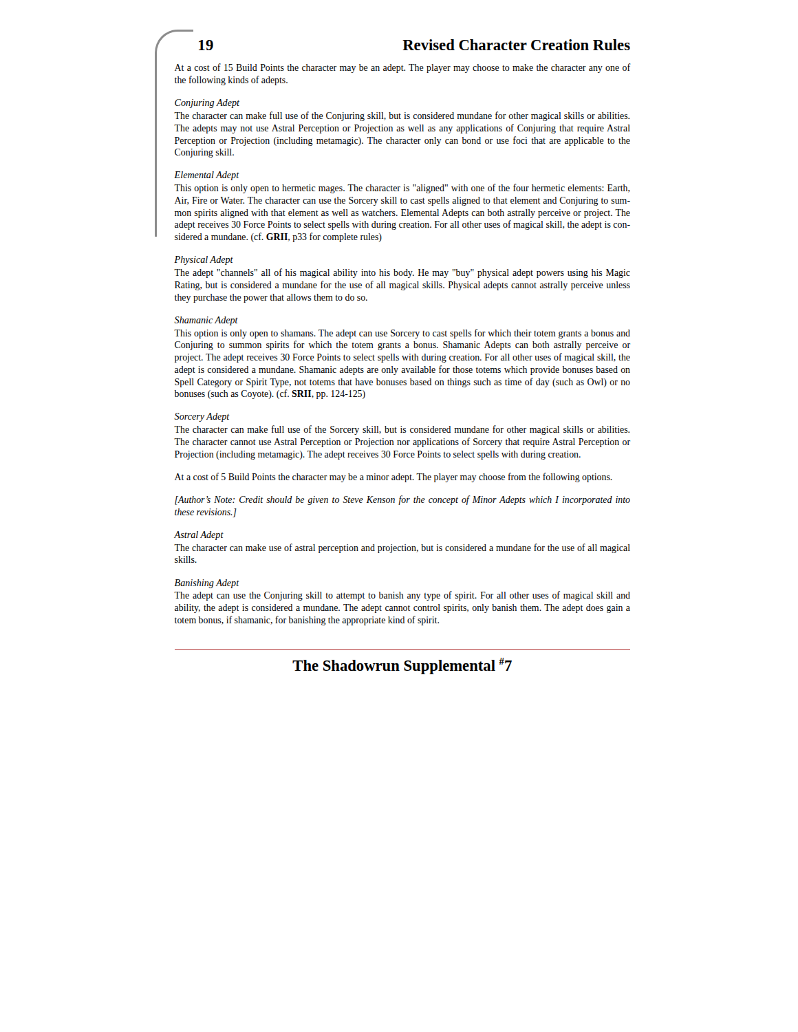19
Revised Character Creation Rules
At a cost of 15 Build Points the character may be an adept. The player may choose to make the character any one of the following kinds of adepts.
Conjuring Adept
The character can make full use of the Conjuring skill, but is considered mundane for other magical skills or abilities. The adepts may not use Astral Perception or Projection as well as any applications of Conjuring that require Astral Perception or Projection (including metamagic). The character only can bond or use foci that are applicable to the Conjuring skill.
Elemental Adept
This option is only open to hermetic mages. The character is "aligned" with one of the four hermetic elements: Earth, Air, Fire or Water. The character can use the Sorcery skill to cast spells aligned to that element and Conjuring to summon spirits aligned with that element as well as watchers. Elemental Adepts can both astrally perceive or project. The adept receives 30 Force Points to select spells with during creation. For all other uses of magical skill, the adept is considered a mundane. (cf. GRII, p33 for complete rules)
Physical Adept
The adept "channels" all of his magical ability into his body. He may "buy" physical adept powers using his Magic Rating, but is considered a mundane for the use of all magical skills. Physical adepts cannot astrally perceive unless they purchase the power that allows them to do so.
Shamanic Adept
This option is only open to shamans. The adept can use Sorcery to cast spells for which their totem grants a bonus and Conjuring to summon spirits for which the totem grants a bonus. Shamanic Adepts can both astrally perceive or project. The adept receives 30 Force Points to select spells with during creation. For all other uses of magical skill, the adept is considered a mundane. Shamanic adepts are only available for those totems which provide bonuses based on Spell Category or Spirit Type, not totems that have bonuses based on things such as time of day (such as Owl) or no bonuses (such as Coyote). (cf. SRII, pp. 124-125)
Sorcery Adept
The character can make full use of the Sorcery skill, but is considered mundane for other magical skills or abilities. The character cannot use Astral Perception or Projection nor applications of Sorcery that require Astral Perception or Projection (including metamagic). The adept receives 30 Force Points to select spells with during creation.
At a cost of 5 Build Points the character may be a minor adept. The player may choose from the following options.
[Author’s Note: Credit should be given to Steve Kenson for the concept of Minor Adepts which I incorporated into these revisions.]
Astral Adept
The character can make use of astral perception and projection, but is considered a mundane for the use of all magical skills.
Banishing Adept
The adept can use the Conjuring skill to attempt to banish any type of spirit. For all other uses of magical skill and ability, the adept is considered a mundane. The adept cannot control spirits, only banish them. The adept does gain a totem bonus, if shamanic, for banishing the appropriate kind of spirit.
The Shadowrun Supplemental #7